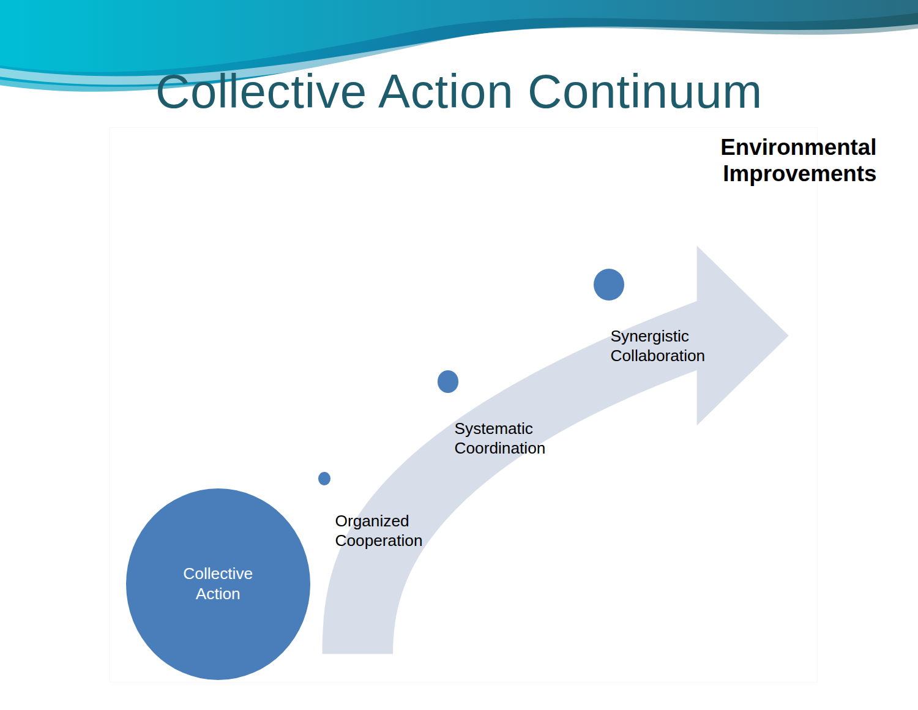Collective Action Continuum
Collective
Action
Organized
Cooperation
Systematic
Coordination
Synergistic
Collaboration
Environmental
Improvements